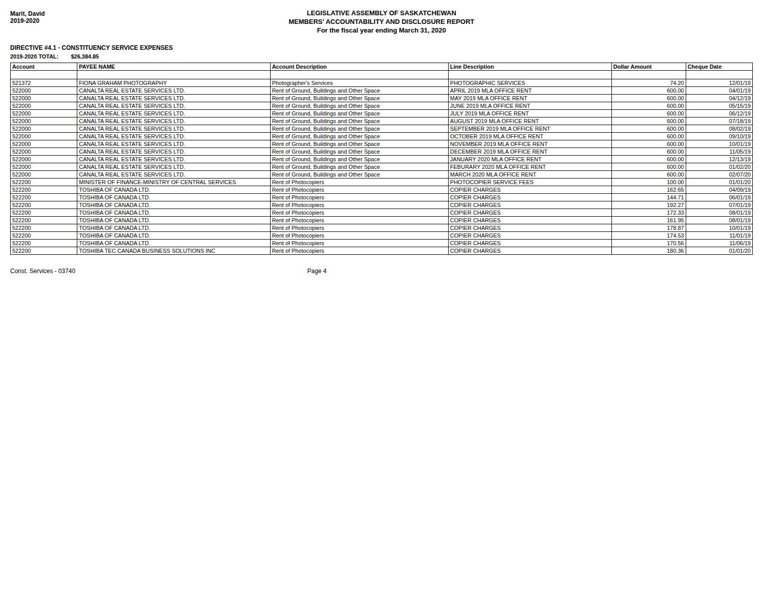Marit, David
2019-2020
LEGISLATIVE ASSEMBLY OF SASKATCHEWAN
MEMBERS' ACCOUNTABILITY AND DISCLOSURE REPORT
For the fiscal year ending March 31, 2020
DIRECTIVE #4.1 - CONSTITUENCY SERVICE EXPENSES
2019-2020 TOTAL: $26,384.85
| Account | PAYEE NAME | Account Description | Line Description | Dollar Amount | Cheque Date |
| --- | --- | --- | --- | --- | --- |
| 521372 | FIONA GRAHAM PHOTOGRAPHY | Photographer's Services | PHOTOGRAPHIC SERVICES | 74.20 | 12/01/19 |
| 522000 | CANALTA REAL ESTATE SERVICES LTD. | Rent of Ground, Buildings and Other Space | APRIL 2019 MLA OFFICE RENT | 600.00 | 04/01/19 |
| 522000 | CANALTA REAL ESTATE SERVICES LTD. | Rent of Ground, Buildings and Other Space | MAY 2019 MLA OFFICE RENT | 600.00 | 04/12/19 |
| 522000 | CANALTA REAL ESTATE SERVICES LTD. | Rent of Ground, Buildings and Other Space | JUNE 2019 MLA OFFICE RENT | 600.00 | 05/15/19 |
| 522000 | CANALTA REAL ESTATE SERVICES LTD. | Rent of Ground, Buildings and Other Space | JULY 2019 MLA OFFICE RENT | 600.00 | 06/12/19 |
| 522000 | CANALTA REAL ESTATE SERVICES LTD. | Rent of Ground, Buildings and Other Space | AUGUST 2019 MLA OFFICE RENT | 600.00 | 07/18/19 |
| 522000 | CANALTA REAL ESTATE SERVICES LTD. | Rent of Ground, Buildings and Other Space | SEPTEMBER 2019 MLA OFFICE RENT | 600.00 | 08/02/19 |
| 522000 | CANALTA REAL ESTATE SERVICES LTD. | Rent of Ground, Buildings and Other Space | OCTOBER 2019 MLA OFFICE RENT | 600.00 | 09/10/19 |
| 522000 | CANALTA REAL ESTATE SERVICES LTD. | Rent of Ground, Buildings and Other Space | NOVEMBER 2019 MLA OFFICE RENT | 600.00 | 10/01/19 |
| 522000 | CANALTA REAL ESTATE SERVICES LTD. | Rent of Ground, Buildings and Other Space | DECEMBER 2019 MLA OFFICE RENT | 600.00 | 11/05/19 |
| 522000 | CANALTA REAL ESTATE SERVICES LTD. | Rent of Ground, Buildings and Other Space | JANUARY 2020 MLA OFFICE RENT | 600.00 | 12/13/19 |
| 522000 | CANALTA REAL ESTATE SERVICES LTD. | Rent of Ground, Buildings and Other Space | FEBURARY 2020 MLA OFFICE RENT | 600.00 | 01/02/20 |
| 522000 | CANALTA REAL ESTATE SERVICES LTD. | Rent of Ground, Buildings and Other Space | MARCH 2020 MLA OFFICE RENT | 600.00 | 02/07/20 |
| 522200 | MINISTER OF FINANCE-MINISTRY OF CENTRAL SERVICES | Rent of Photocopiers | PHOTOCOPIER SERVICE FEES | 100.00 | 01/01/20 |
| 522200 | TOSHIBA OF CANADA LTD. | Rent of Photocopiers | COPIER CHARGES | 162.65 | 04/09/19 |
| 522200 | TOSHIBA OF CANADA LTD. | Rent of Photocopiers | COPIER CHARGES | 144.71 | 06/01/19 |
| 522200 | TOSHIBA OF CANADA LTD. | Rent of Photocopiers | COPIER CHARGES | 192.27 | 07/01/19 |
| 522200 | TOSHIBA OF CANADA LTD. | Rent of Photocopiers | COPIER CHARGES | 172.33 | 08/01/19 |
| 522200 | TOSHIBA OF CANADA LTD. | Rent of Photocopiers | COPIER CHARGES | 161.95 | 08/01/19 |
| 522200 | TOSHIBA OF CANADA LTD. | Rent of Photocopiers | COPIER CHARGES | 178.87 | 10/01/19 |
| 522200 | TOSHIBA OF CANADA LTD. | Rent of Photocopiers | COPIER CHARGES | 174.53 | 11/01/19 |
| 522200 | TOSHIBA OF CANADA LTD. | Rent of Photocopiers | COPIER CHARGES | 170.56 | 11/06/19 |
| 522200 | TOSHIBA TEC CANADA BUSINESS SOLUTIONS INC | Rent of Photocopiers | COPIER CHARGES | 180.36 | 01/01/20 |
Const. Services - 03740
Page 4